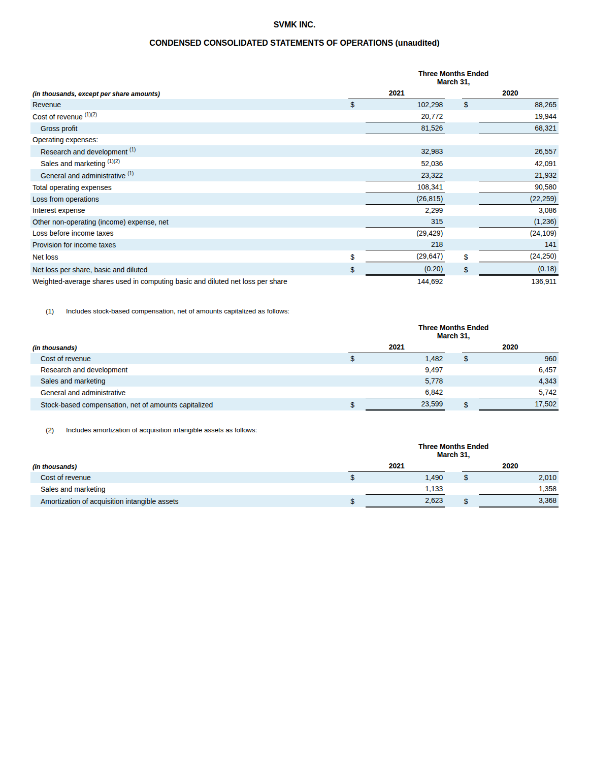SVMK INC.
CONDENSED CONSOLIDATED STATEMENTS OF OPERATIONS (unaudited)
| | | Three Months Ended March 31, |
| (in thousands, except per share amounts) | | 2021 | | 2020 |
| Revenue | | $ | 102,298 | | $ | 88,265 |
| Cost of revenue (1)(2) | | | 20,772 | | | 19,944 |
| Gross profit | | | 81,526 | | | 68,321 |
| Operating expenses: | | | | | | |
| Research and development (1) | | | 32,983 | | | 26,557 |
| Sales and marketing (1)(2) | | | 52,036 | | | 42,091 |
| General and administrative (1) | | | 23,322 | | | 21,932 |
| Total operating expenses | | | 108,341 | | | 90,580 |
| Loss from operations | | | (26,815) | | | (22,259) |
| Interest expense | | | 2,299 | | | 3,086 |
| Other non-operating (income) expense, net | | | 315 | | | (1,236) |
| Loss before income taxes | | | (29,429) | | | (24,109) |
| Provision for income taxes | | | 218 | | | 141 |
| Net loss | | $ | (29,647) | | $ | (24,250) |
| Net loss per share, basic and diluted | | $ | (0.20) | | $ | (0.18) |
| Weighted-average shares used in computing basic and diluted net loss per share | | | 144,692 | | | 136,911 |
(1) Includes stock-based compensation, net of amounts capitalized as follows:
| | | Three Months Ended March 31, |
| (in thousands) | | 2021 | | 2020 |
| Cost of revenue | | $ | 1,482 | | $ | 960 |
| Research and development | | | 9,497 | | | 6,457 |
| Sales and marketing | | | 5,778 | | | 4,343 |
| General and administrative | | | 6,842 | | | 5,742 |
| Stock-based compensation, net of amounts capitalized | | $ | 23,599 | | $ | 17,502 |
(2) Includes amortization of acquisition intangible assets as follows:
| | | Three Months Ended March 31, |
| (in thousands) | | 2021 | | 2020 |
| Cost of revenue | | $ | 1,490 | | $ | 2,010 |
| Sales and marketing | | | 1,133 | | | 1,358 |
| Amortization of acquisition intangible assets | | $ | 2,623 | | $ | 3,368 |